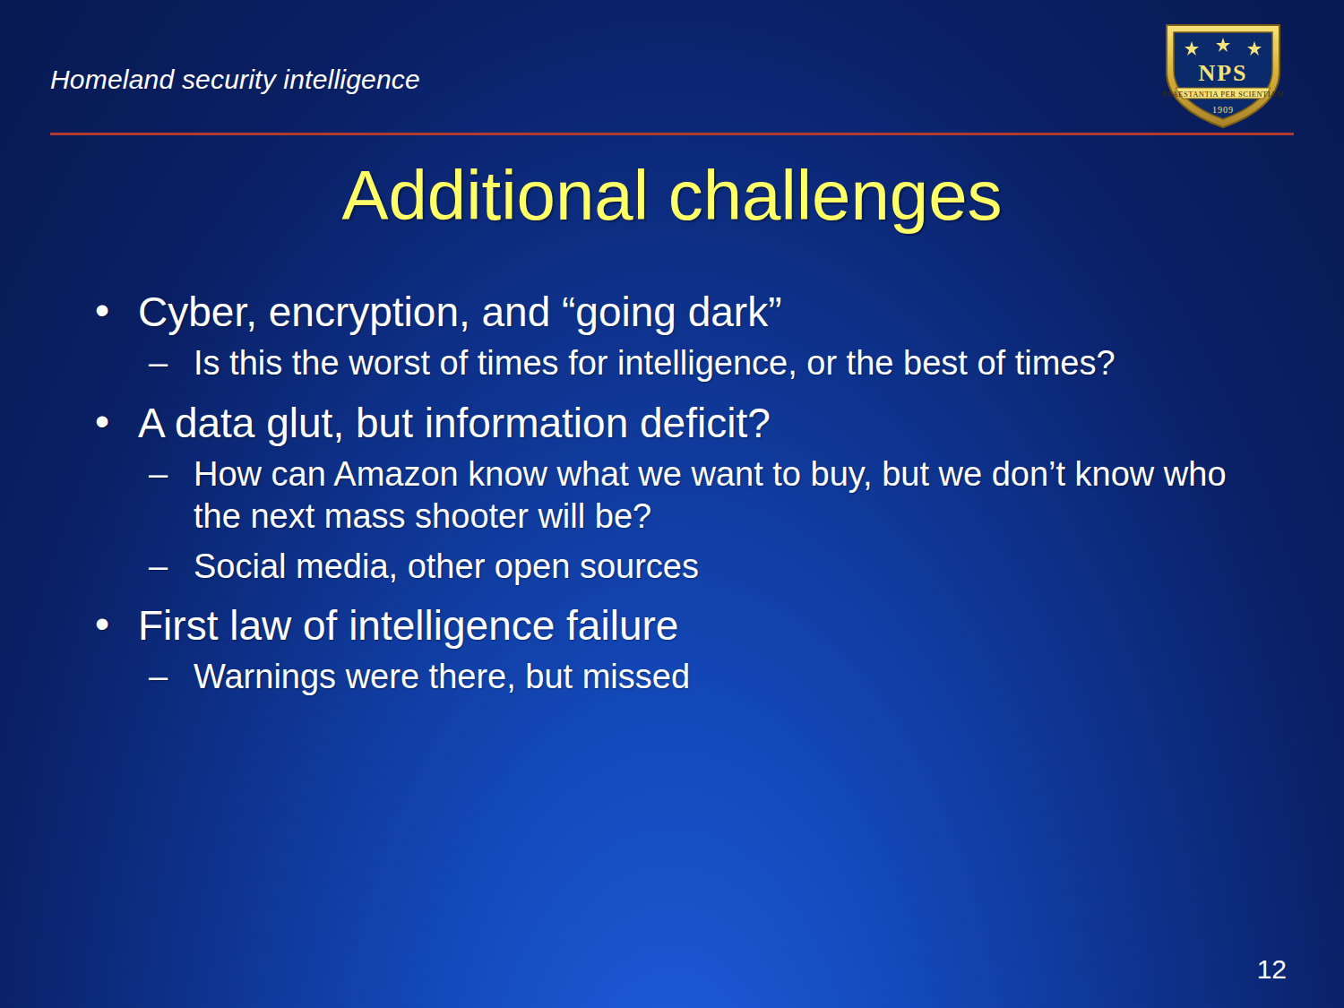Homeland security intelligence
NPS PRAESTANTIA PER SCIENTIAM 1909
Additional challenges
Cyber, encryption, and “going dark”
Is this the worst of times for intelligence, or the best of times?
A data glut, but information deficit?
How can Amazon know what we want to buy, but we don’t know who the next mass shooter will be?
Social media, other open sources
First law of intelligence failure
Warnings were there, but missed
12